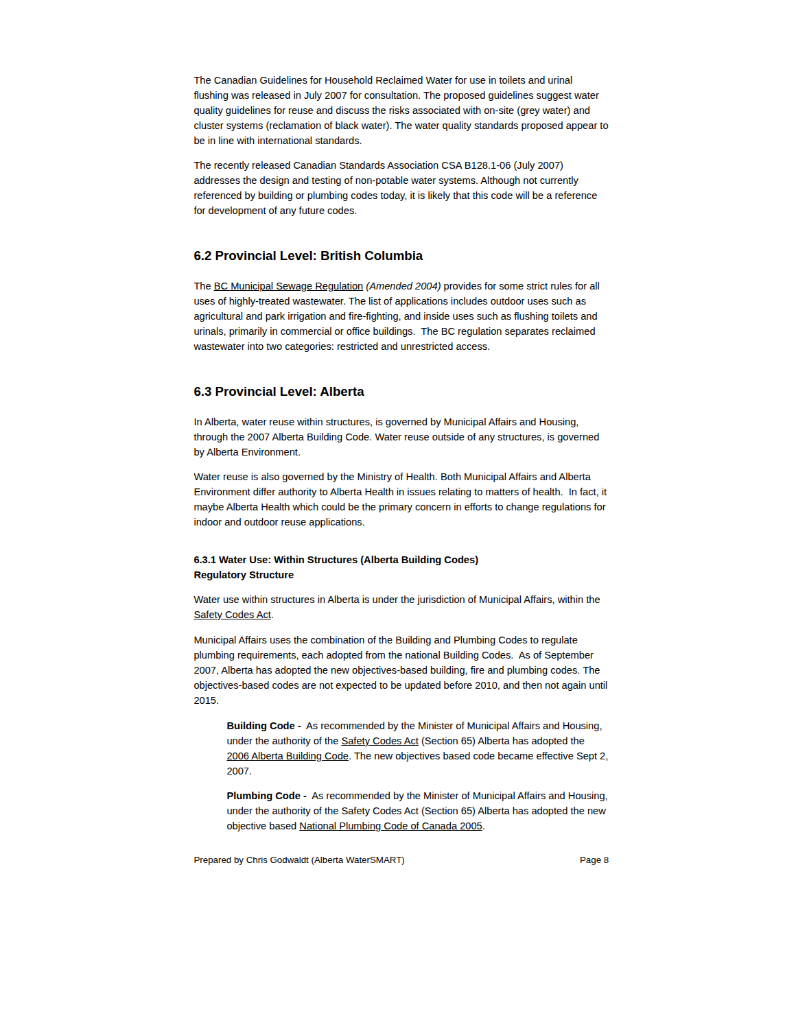The Canadian Guidelines for Household Reclaimed Water for use in toilets and urinal flushing was released in July 2007 for consultation. The proposed guidelines suggest water quality guidelines for reuse and discuss the risks associated with on-site (grey water) and cluster systems (reclamation of black water). The water quality standards proposed appear to be in line with international standards.
The recently released Canadian Standards Association CSA B128.1-06 (July 2007) addresses the design and testing of non-potable water systems. Although not currently referenced by building or plumbing codes today, it is likely that this code will be a reference for development of any future codes.
6.2 Provincial Level: British Columbia
The BC Municipal Sewage Regulation (Amended 2004) provides for some strict rules for all uses of highly-treated wastewater. The list of applications includes outdoor uses such as agricultural and park irrigation and fire-fighting, and inside uses such as flushing toilets and urinals, primarily in commercial or office buildings. The BC regulation separates reclaimed wastewater into two categories: restricted and unrestricted access.
6.3 Provincial Level: Alberta
In Alberta, water reuse within structures, is governed by Municipal Affairs and Housing, through the 2007 Alberta Building Code. Water reuse outside of any structures, is governed by Alberta Environment.
Water reuse is also governed by the Ministry of Health. Both Municipal Affairs and Alberta Environment differ authority to Alberta Health in issues relating to matters of health. In fact, it maybe Alberta Health which could be the primary concern in efforts to change regulations for indoor and outdoor reuse applications.
6.3.1 Water Use: Within Structures (Alberta Building Codes)
Regulatory Structure
Water use within structures in Alberta is under the jurisdiction of Municipal Affairs, within the Safety Codes Act.
Municipal Affairs uses the combination of the Building and Plumbing Codes to regulate plumbing requirements, each adopted from the national Building Codes. As of September 2007, Alberta has adopted the new objectives-based building, fire and plumbing codes. The objectives-based codes are not expected to be updated before 2010, and then not again until 2015.
Building Code - As recommended by the Minister of Municipal Affairs and Housing, under the authority of the Safety Codes Act (Section 65) Alberta has adopted the 2006 Alberta Building Code. The new objectives based code became effective Sept 2, 2007.
Plumbing Code - As recommended by the Minister of Municipal Affairs and Housing, under the authority of the Safety Codes Act (Section 65) Alberta has adopted the new objective based National Plumbing Code of Canada 2005.
Prepared by Chris Godwaldt (Alberta WaterSMART) Page 8